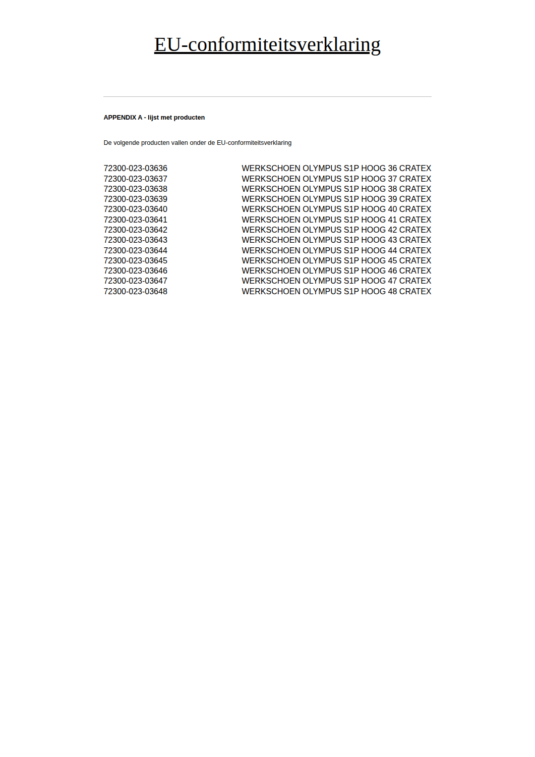EU-conformiteitsverklaring
APPENDIX A - lijst met producten
De volgende producten vallen onder de EU-conformiteitsverklaring
| 72300-023-03636 | WERKSCHOEN OLYMPUS S1P HOOG 36 CRATEX |
| 72300-023-03637 | WERKSCHOEN OLYMPUS S1P HOOG 37 CRATEX |
| 72300-023-03638 | WERKSCHOEN OLYMPUS S1P HOOG 38 CRATEX |
| 72300-023-03639 | WERKSCHOEN OLYMPUS S1P HOOG 39 CRATEX |
| 72300-023-03640 | WERKSCHOEN OLYMPUS S1P HOOG 40 CRATEX |
| 72300-023-03641 | WERKSCHOEN OLYMPUS S1P HOOG 41 CRATEX |
| 72300-023-03642 | WERKSCHOEN OLYMPUS S1P HOOG 42 CRATEX |
| 72300-023-03643 | WERKSCHOEN OLYMPUS S1P HOOG 43 CRATEX |
| 72300-023-03644 | WERKSCHOEN OLYMPUS S1P HOOG 44 CRATEX |
| 72300-023-03645 | WERKSCHOEN OLYMPUS S1P HOOG 45 CRATEX |
| 72300-023-03646 | WERKSCHOEN OLYMPUS S1P HOOG 46 CRATEX |
| 72300-023-03647 | WERKSCHOEN OLYMPUS S1P HOOG 47 CRATEX |
| 72300-023-03648 | WERKSCHOEN OLYMPUS S1P HOOG 48 CRATEX |